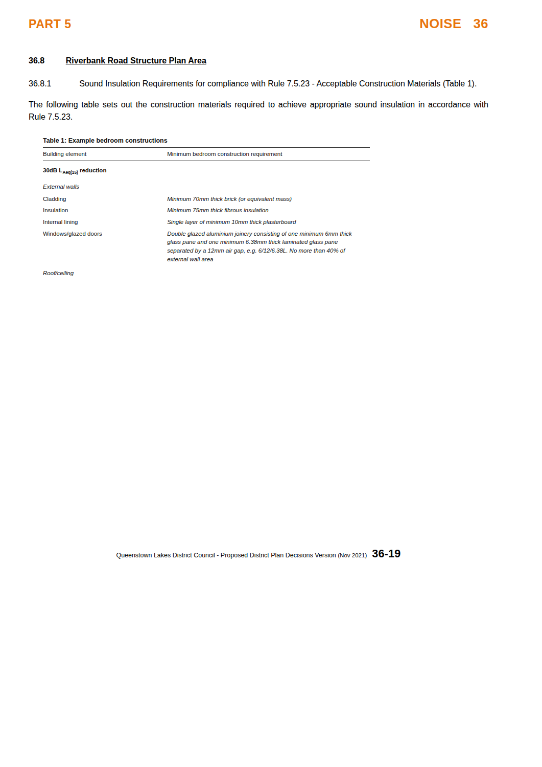PART 5
NOISE 36
36.8 Riverbank Road Structure Plan Area
36.8.1 Sound Insulation Requirements for compliance with Rule 7.5.23 - Acceptable Construction Materials (Table 1).
The following table sets out the construction materials required to achieve appropriate sound insulation in accordance with Rule 7.5.23.
Table 1: Example bedroom constructions
| Building element | Minimum bedroom construction requirement |
| --- | --- |
| 30dB L Aeq(15) reduction |
| External walls |
| Cladding | Minimum 70mm thick brick (or equivalent mass) |
| Insulation | Minimum 75mm thick fibrous insulation |
| Internal lining | Single layer of minimum 10mm thick plasterboard |
| Windows/glazed doors | Double glazed aluminium joinery consisting of one minimum 6mm thick glass pane and one minimum 6.38mm thick laminated glass pane separated by a 12mm air gap, e.g. 6/12/6.38L. No more than 40% of external wall area |
| Roof/ceiling |
Queenstown Lakes District Council - Proposed District Plan Decisions Version (Nov 2021) 36-19